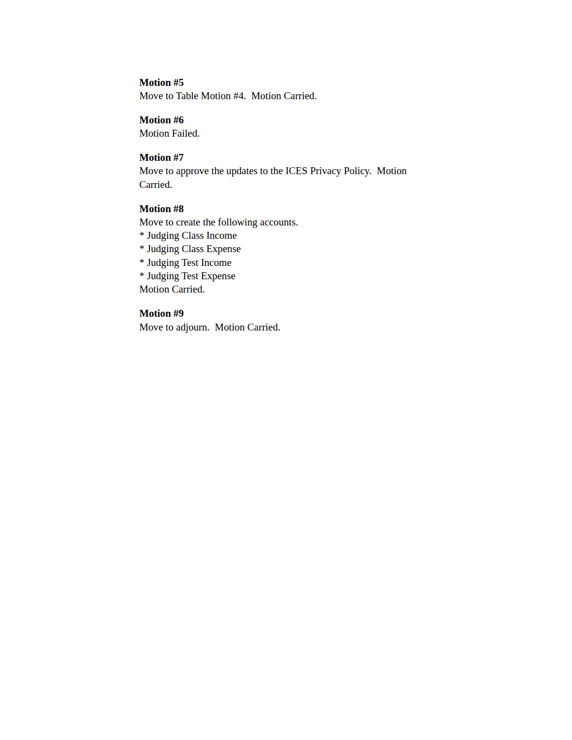Motion #5
Move to Table Motion #4. Motion Carried.
Motion #6
Motion Failed.
Motion #7
Move to approve the updates to the ICES Privacy Policy. Motion Carried.
Motion #8
Move to create the following accounts.
* Judging Class Income
* Judging Class Expense
* Judging Test Income
* Judging Test Expense
Motion Carried.
Motion #9
Move to adjourn. Motion Carried.